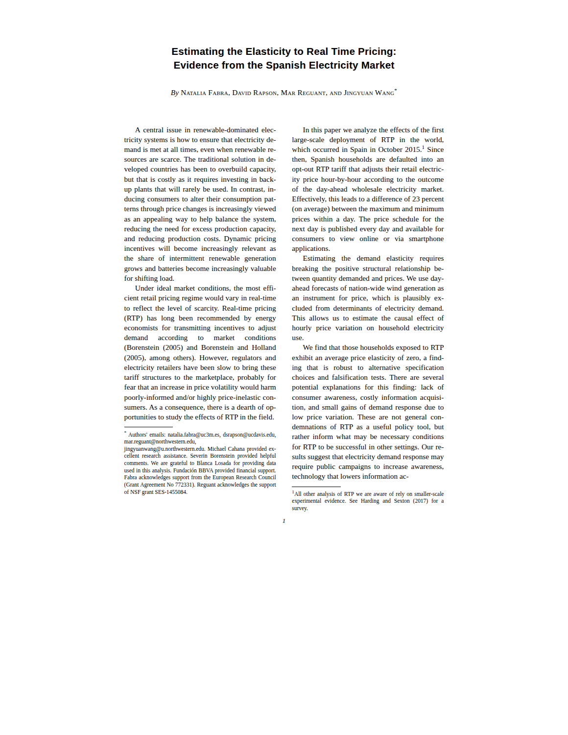Estimating the Elasticity to Real Time Pricing:
Evidence from the Spanish Electricity Market
By Natalia Fabra, David Rapson, Mar Reguant, and Jingyuan Wang*
A central issue in renewable-dominated electricity systems is how to ensure that electricity demand is met at all times, even when renewable resources are scarce. The traditional solution in developed countries has been to overbuild capacity, but that is costly as it requires investing in back-up plants that will rarely be used. In contrast, inducing consumers to alter their consumption patterns through price changes is increasingly viewed as an appealing way to help balance the system, reducing the need for excess production capacity, and reducing production costs. Dynamic pricing incentives will become increasingly relevant as the share of intermittent renewable generation grows and batteries become increasingly valuable for shifting load.
Under ideal market conditions, the most efficient retail pricing regime would vary in real-time to reflect the level of scarcity. Real-time pricing (RTP) has long been recommended by energy economists for transmitting incentives to adjust demand according to market conditions (Borenstein (2005) and Borenstein and Holland (2005), among others). However, regulators and electricity retailers have been slow to bring these tariff structures to the marketplace, probably for fear that an increase in price volatility would harm poorly-informed and/or highly price-inelastic consumers. As a consequence, there is a dearth of opportunities to study the effects of RTP in the field.
* Authors' emails: natalia.fabra@uc3m.es, dsrapson@ucdavis.edu, mar.reguant@northwestern.edu, jingyuanwang@u.northwestern.edu. Michael Cahana provided excellent research assistance. Severin Borenstein provided helpful comments. We are grateful to Blanca Losada for providing data used in this analysis. Fundación BBVA provided financial support. Fabra acknowledges support from the European Research Council (Grant Agreement No 772331). Reguant acknowledges the support of NSF grant SES-1455084.
In this paper we analyze the effects of the first large-scale deployment of RTP in the world, which occurred in Spain in October 2015.1 Since then, Spanish households are defaulted into an opt-out RTP tariff that adjusts their retail electricity price hour-by-hour according to the outcome of the day-ahead wholesale electricity market. Effectively, this leads to a difference of 23 percent (on average) between the maximum and minimum prices within a day. The price schedule for the next day is published every day and available for consumers to view online or via smartphone applications.
Estimating the demand elasticity requires breaking the positive structural relationship between quantity demanded and prices. We use day-ahead forecasts of nation-wide wind generation as an instrument for price, which is plausibly excluded from determinants of electricity demand. This allows us to estimate the causal effect of hourly price variation on household electricity use.
We find that those households exposed to RTP exhibit an average price elasticity of zero, a finding that is robust to alternative specification choices and falsification tests. There are several potential explanations for this finding: lack of consumer awareness, costly information acquisition, and small gains of demand response due to low price variation. These are not general condemnations of RTP as a useful policy tool, but rather inform what may be necessary conditions for RTP to be successful in other settings. Our results suggest that electricity demand response may require public campaigns to increase awareness, technology that lowers information ac-
1 All other analysis of RTP we are aware of rely on smaller-scale experimental evidence. See Harding and Sexton (2017) for a survey.
1